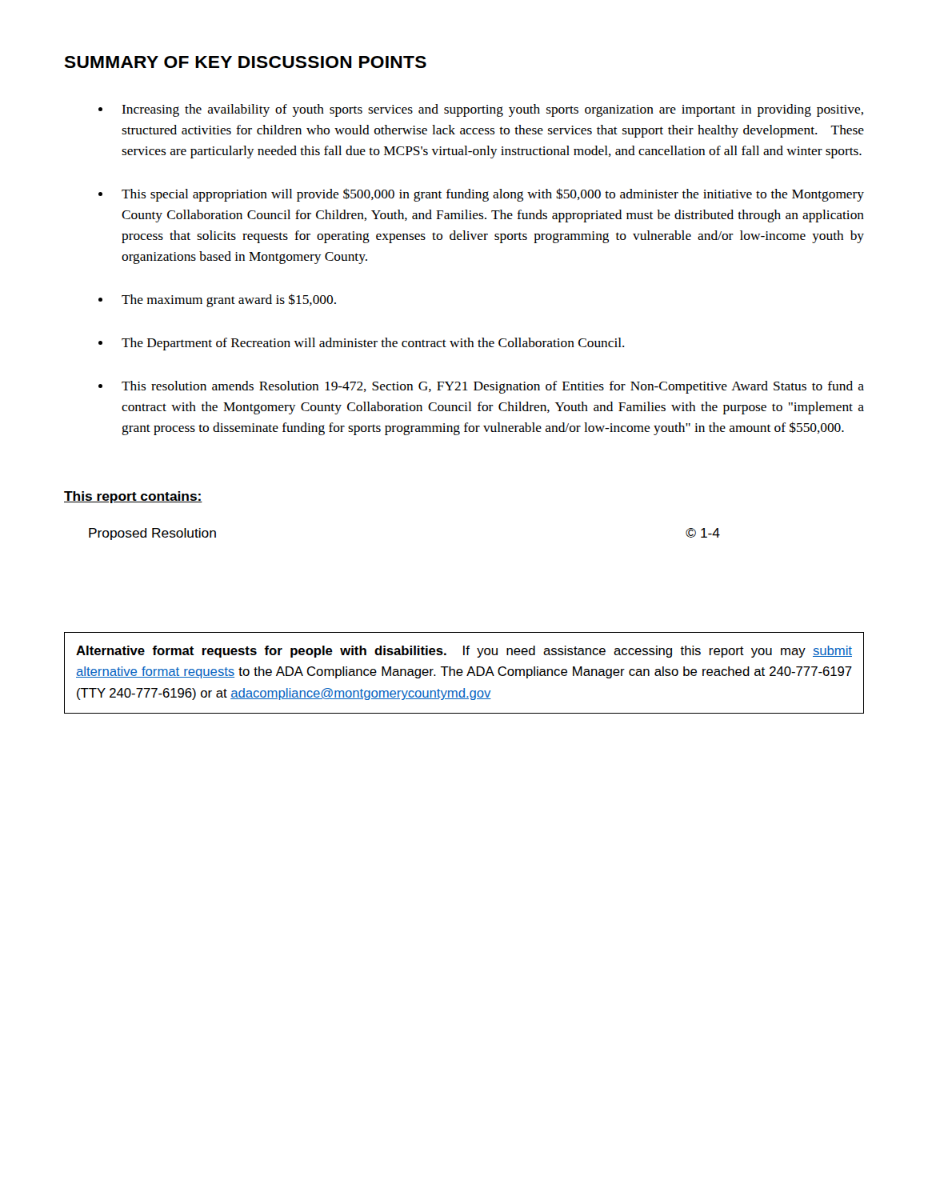SUMMARY OF KEY DISCUSSION POINTS
Increasing the availability of youth sports services and supporting youth sports organization are important in providing positive, structured activities for children who would otherwise lack access to these services that support their healthy development. These services are particularly needed this fall due to MCPS's virtual-only instructional model, and cancellation of all fall and winter sports.
This special appropriation will provide $500,000 in grant funding along with $50,000 to administer the initiative to the Montgomery County Collaboration Council for Children, Youth, and Families. The funds appropriated must be distributed through an application process that solicits requests for operating expenses to deliver sports programming to vulnerable and/or low-income youth by organizations based in Montgomery County.
The maximum grant award is $15,000.
The Department of Recreation will administer the contract with the Collaboration Council.
This resolution amends Resolution 19-472, Section G, FY21 Designation of Entities for Non-Competitive Award Status to fund a contract with the Montgomery County Collaboration Council for Children, Youth and Families with the purpose to "implement a grant process to disseminate funding for sports programming for vulnerable and/or low-income youth" in the amount of $550,000.
This report contains:
Proposed Resolution © 1-4
Alternative format requests for people with disabilities. If you need assistance accessing this report you may submit alternative format requests to the ADA Compliance Manager. The ADA Compliance Manager can also be reached at 240-777-6197 (TTY 240-777-6196) or at adacompliance@montgomerycountymd.gov